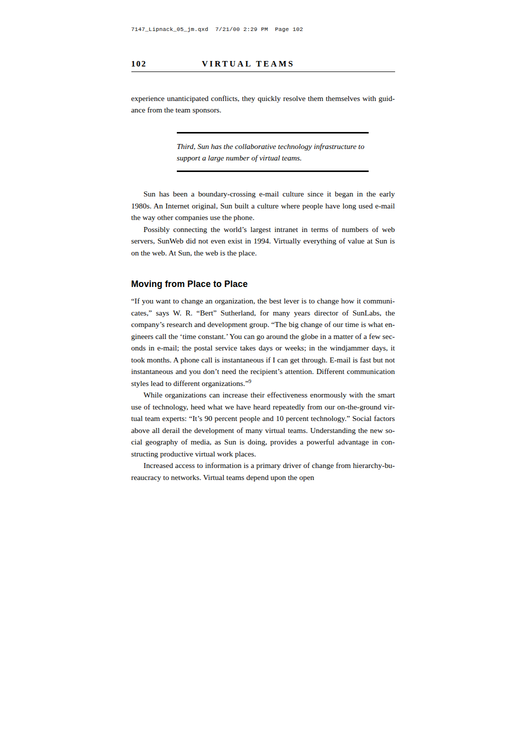7147_Lipnack_05_jm.qxd 7/21/00 2:29 PM Page 102
102 VIRTUAL TEAMS
experience unanticipated conflicts, they quickly resolve them themselves with guidance from the team sponsors.
Third, Sun has the collaborative technology infrastruc­ture to support a large number of virtual teams.
Sun has been a boundary-crossing e-mail culture since it began in the early 1980s. An Internet original, Sun built a culture where people have long used e-mail the way other companies use the phone.
Possibly connecting the world’s largest intranet in terms of numbers of web servers, SunWeb did not even exist in 1994. Virtually everything of value at Sun is on the web. At Sun, the web is the place.
Moving from Place to Place
“If you want to change an organization, the best lever is to change how it communicates,” says W. R. “Bert” Sutherland, for many years director of SunLabs, the company’s research and development group. “The big change of our time is what engineers call the ‘time constant.’ You can go around the globe in a matter of a few seconds in e-mail; the postal service takes days or weeks; in the windjammer days, it took months. A phone call is instantaneous if I can get through. E-mail is fast but not instantaneous and you don’t need the recipient’s attention. Different communication styles lead to different organizations.”9
While organizations can increase their effectiveness enormously with the smart use of technology, heed what we have heard repeatedly from our on-the-ground virtual team experts: “It’s 90 percent people and 10 percent technology.” Social factors above all derail the development of many virtual teams. Understanding the new social geography of media, as Sun is doing, provides a powerful advantage in constructing produc­tive virtual work places.
Increased access to information is a primary driver of change from hierarchy-bureaucracy to networks. Virtual teams depend upon the open